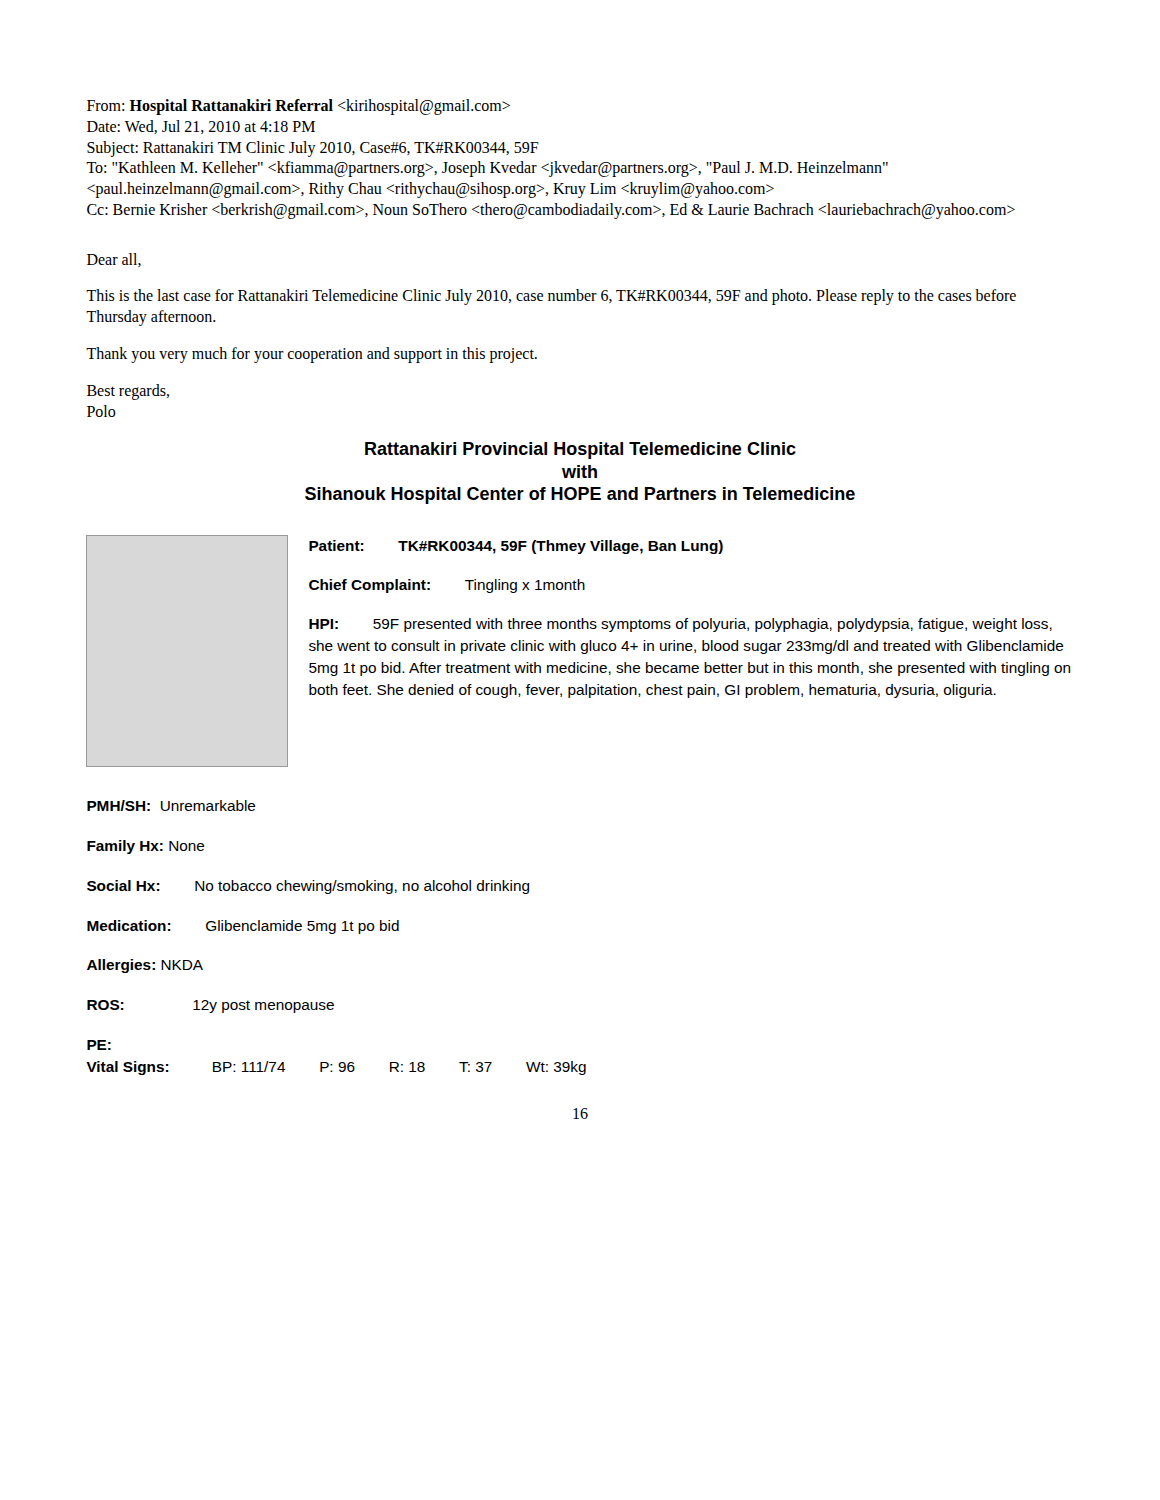From: Hospital Rattanakiri Referral <kirihospital@gmail.com>
Date: Wed, Jul 21, 2010 at 4:18 PM
Subject: Rattanakiri TM Clinic July 2010, Case#6, TK#RK00344, 59F
To: "Kathleen M. Kelleher" <kfiamma@partners.org>, Joseph Kvedar <jkvedar@partners.org>, "Paul J. M.D. Heinzelmann" <paul.heinzelmann@gmail.com>, Rithy Chau <rithychau@sihosp.org>, Kruy Lim <kruylim@yahoo.com>
Cc: Bernie Krisher <berkrish@gmail.com>, Noun SoThero <thero@cambodiadaily.com>, Ed & Laurie Bachrach <lauriebachrach@yahoo.com>
Dear all,
This is the last case for Rattanakiri Telemedicine Clinic July 2010, case number 6, TK#RK00344, 59F and photo. Please reply to the cases before Thursday afternoon.
Thank you very much for your cooperation and support in this project.
Best regards,
Polo
Rattanakiri Provincial Hospital Telemedicine Clinic
with
Sihanouk Hospital Center of HOPE and Partners in Telemedicine
Patient: TK#RK00344, 59F (Thmey Village, Ban Lung)
Chief Complaint: Tingling x 1month
HPI: 59F presented with three months symptoms of polyuria, polyphagia, polydypsia, fatigue, weight loss, she went to consult in private clinic with gluco 4+ in urine, blood sugar 233mg/dl and treated with Glibenclamide 5mg 1t po bid. After treatment with medicine, she became better but in this month, she presented with tingling on both feet. She denied of cough, fever, palpitation, chest pain, GI problem, hematuria, dysuria, oliguria.
PMH/SH: Unremarkable
Family Hx: None
Social Hx: No tobacco chewing/smoking, no alcohol drinking
Medication: Glibenclamide 5mg 1t po bid
Allergies: NKDA
ROS: 12y post menopause
PE:
Vital Signs: BP: 111/74 P: 96 R: 18 T: 37 Wt: 39kg
16